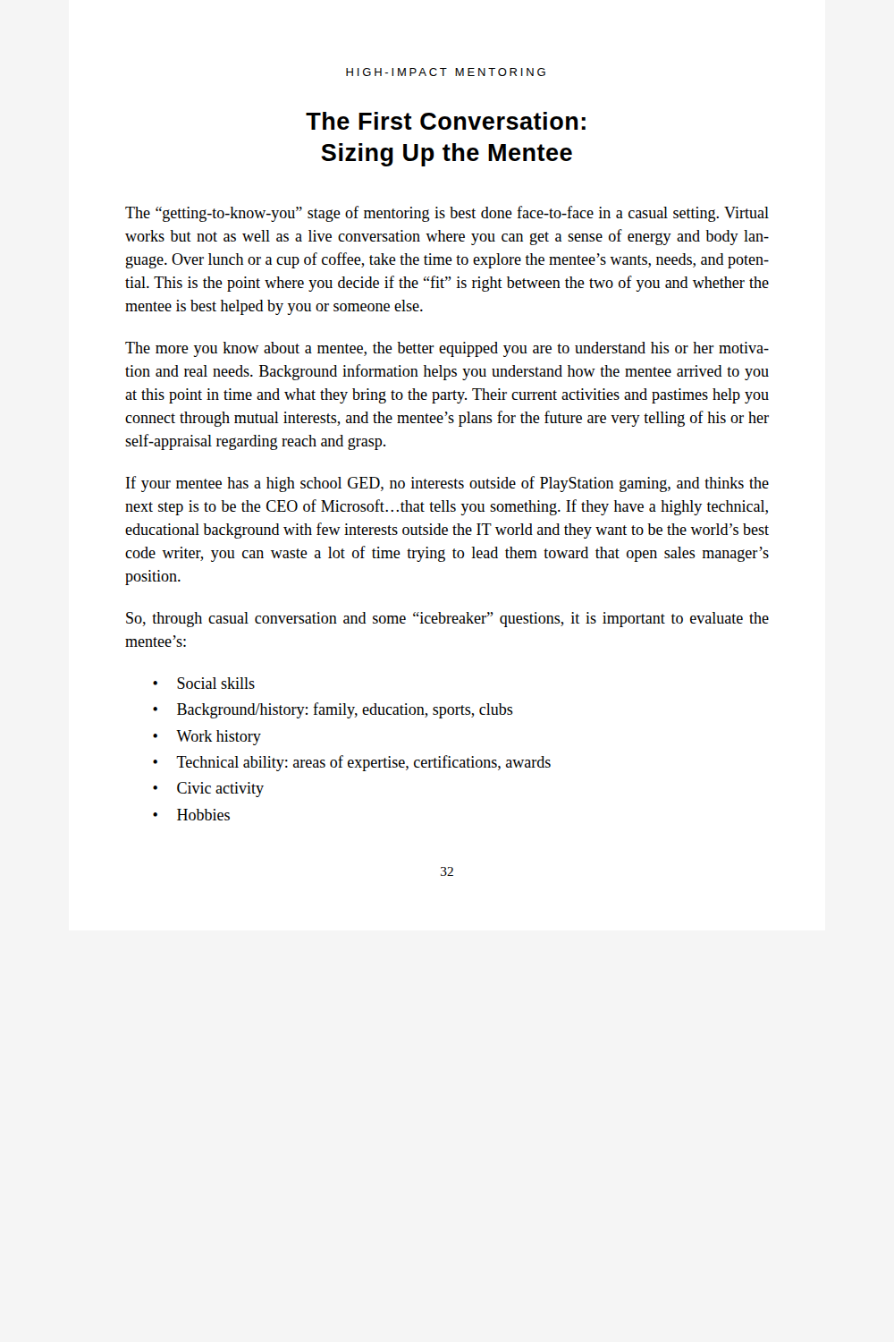High-Impact Mentoring
The First Conversation:
Sizing Up the Mentee
The “getting-to-know-you” stage of mentoring is best done face-to-face in a casual setting. Virtual works but not as well as a live conversation where you can get a sense of energy and body language. Over lunch or a cup of coffee, take the time to explore the mentee’s wants, needs, and potential. This is the point where you decide if the “fit” is right between the two of you and whether the mentee is best helped by you or someone else.
The more you know about a mentee, the better equipped you are to understand his or her motivation and real needs. Background information helps you understand how the mentee arrived to you at this point in time and what they bring to the party. Their current activities and pastimes help you connect through mutual interests, and the mentee’s plans for the future are very telling of his or her self-appraisal regarding reach and grasp.
If your mentee has a high school GED, no interests outside of PlayStation gaming, and thinks the next step is to be the CEO of Microsoft…that tells you something. If they have a highly technical, educational background with few interests outside the IT world and they want to be the world’s best code writer, you can waste a lot of time trying to lead them toward that open sales manager’s position.
So, through casual conversation and some “icebreaker” questions, it is important to evaluate the mentee’s:
Social skills
Background/history: family, education, sports, clubs
Work history
Technical ability: areas of expertise, certifications, awards
Civic activity
Hobbies
32